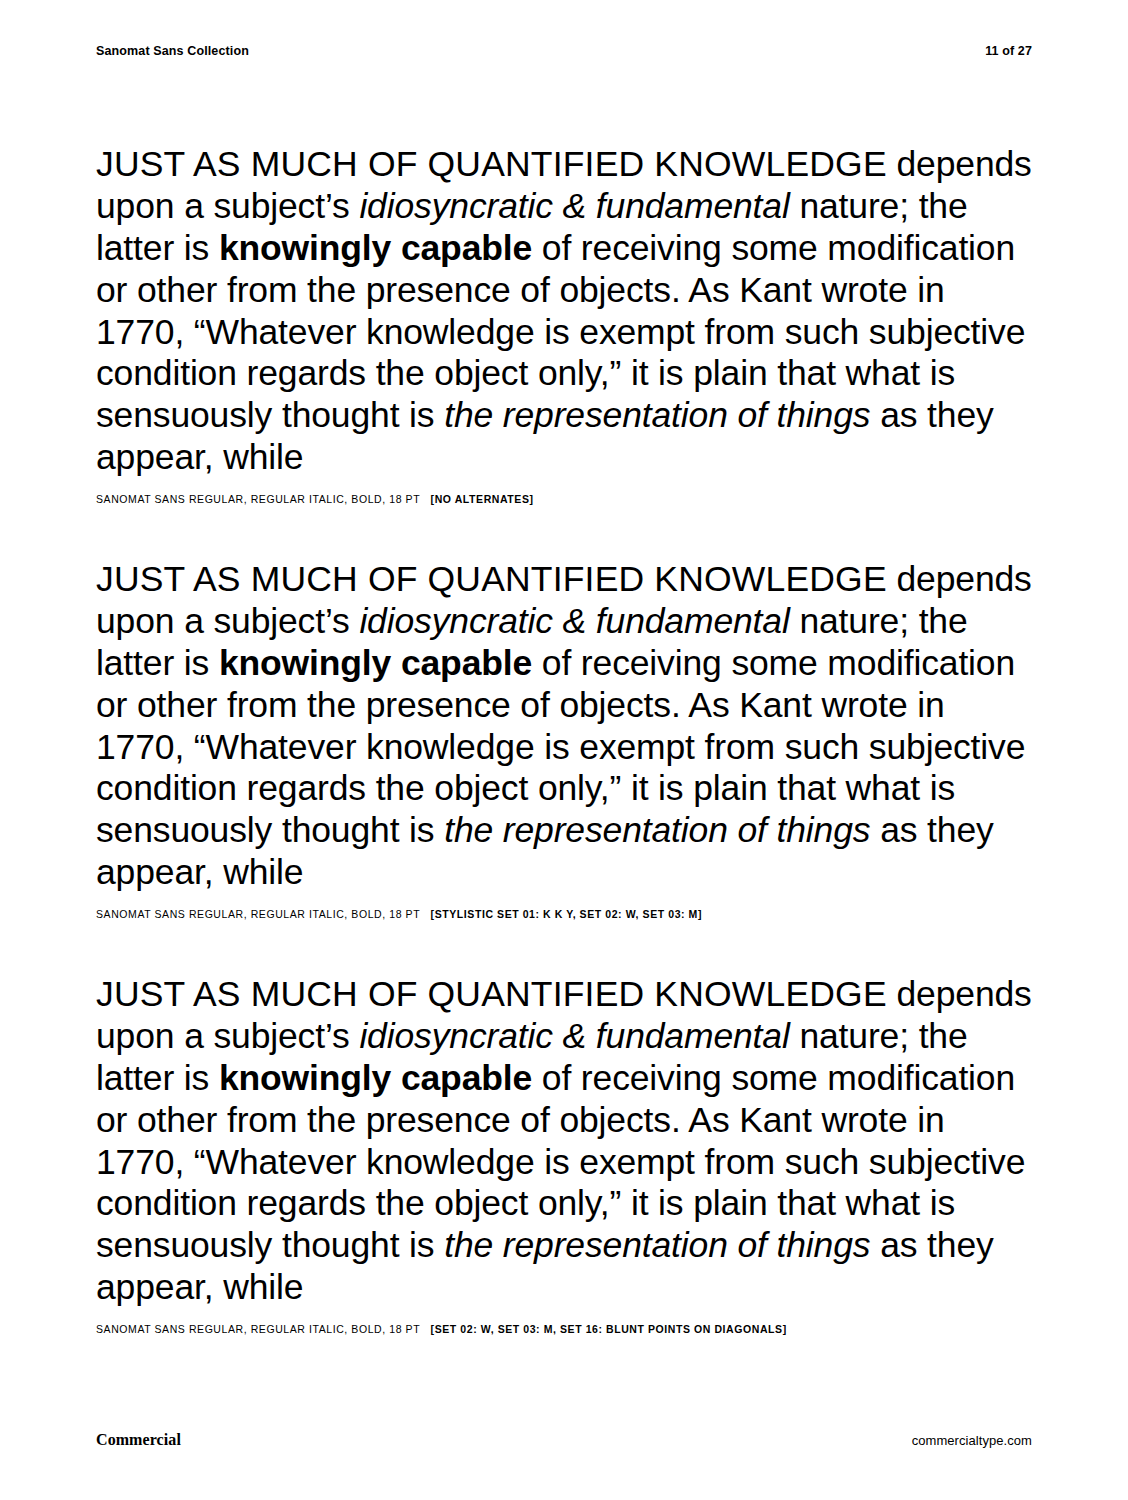Sanomat Sans Collection 11 of 27
JUST AS MUCH OF QUANTIFIED KNOWLEDGE depends upon a subject’s idiosyncratic & fundamental nature; the latter is knowingly capable of receiving some modification or other from the presence of objects. As Kant wrote in 1770, “Whatever knowledge is exempt from such subjective condition regards the object only,” it is plain that what is sensuously thought is the representation of things as they appear, while
Sanomat Sans Regular, Regular Italic, Bold, 18 pt [no alternates]
JUST AS MUCH OF QUANTIFIED KNOWLEDGE depends upon a subject’s idiosyncratic & fundamental nature; the latter is knowingly capable of receiving some modification or other from the presence of objects. As Kant wrote in 1770, “Whatever knowledge is exempt from such subjective condition regards the object only,” it is plain that what is sensuously thought is the representation of things as they appear, while
Sanomat Sans Regular, Regular Italic, Bold, 18 pt [stylistic set 01: K k y, set 02: W, set 03: M]
JUST AS MUCH OF QUANTIFIED KNOWLEDGE depends upon a subject’s idiosyncratic & fundamental nature; the latter is knowingly capable of receiving some modification or other from the presence of objects. As Kant wrote in 1770, “Whatever knowledge is exempt from such subjective condition regards the object only,” it is plain that what is sensuously thought is the representation of things as they appear, while
Sanomat Sans Regular, Regular Italic, Bold, 18 pt [set 02: W, set 03: M, set 16: blunt points on diagonals]
Commercial commercialtype.com